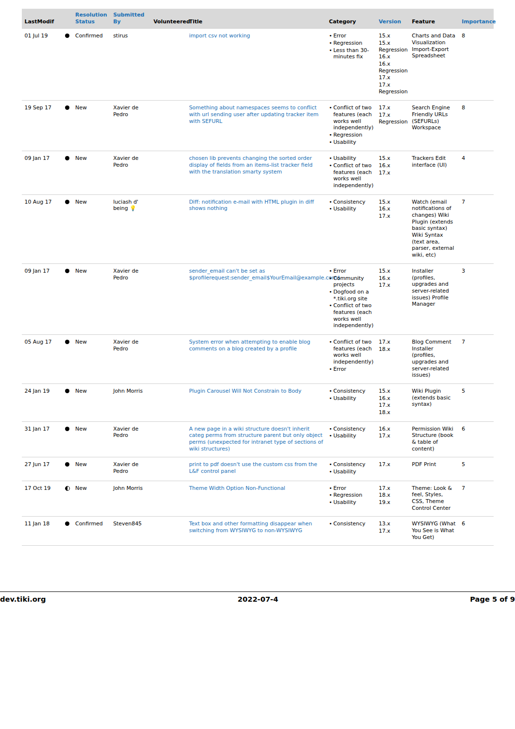| LastModif | | Resolution Status | Submitted By | Volunteered | Title | Category | Version | Feature | Importance |
| --- | --- | --- | --- | --- | --- | --- | --- | --- | --- |
| 01 Jul 19 | | Confirmed | stirus | | import csv not working | Error Regression Less than 30-minutes fix | 15.x 15.x Regression 16.x 16.x Regression 17.x 17.x Regression | Charts and Data Visualization Import-Export Spreadsheet | 8 |
| 19 Sep 17 | | New | Xavier de Pedro | | Something about namespaces seems to conflict with url sending user after updating tracker item with SEFURL | Conflict of two features (each works well independently) Regression Usability | 17.x 17.x Regression | Search Engine Friendly URLs (SEFURLs) Workspace | 8 |
| 09 Jan 17 | | New | Xavier de Pedro | | chosen lib prevents changing the sorted order display of fields from an items-list tracker field with the translation smarty system | Usability Conflict of two features (each works well independently) | 15.x 16.x 17.x | Trackers Edit interface (UI) | 4 |
| 10 Aug 17 | | New | luciash d' being 💡 | | Diff: notification e-mail with HTML plugin in diff shows nothing | Consistency Usability | 15.x 16.x 17.x | Watch (email notifications of changes) Wiki Plugin (extends basic syntax) Wiki Syntax (text area, parser, external wiki, etc) | 7 |
| 09 Jan 17 | | New | Xavier de Pedro | | sender_email can't be set as $profilerequest:sender_email$YourEmail@example.com$ | Error Community projects Dogfood on a *.tiki.org site Conflict of two features (each works well independently) | 15.x 16.x 17.x | Installer (profiles, upgrades and server-related issues) Profile Manager | 3 |
| 05 Aug 17 | | New | Xavier de Pedro | | System error when attempting to enable blog comments on a blog created by a profile | Conflict of two features (each works well independently) Error | 17.x 18.x | Blog Comment Installer (profiles, upgrades and server-related issues) | 7 |
| 24 Jan 19 | | New | John Morris | | Plugin Carousel Will Not Constrain to Body | Consistency Usability | 15.x 16.x 17.x 18.x | Wiki Plugin (extends basic syntax) | 5 |
| 31 Jan 17 | | New | Xavier de Pedro | | A new page in a wiki structure doesn't inherit categ perms from structure parent but only object perms (unexpected for intranet type of sections of wiki structures) | Consistency Usability | 16.x 17.x | Permission Wiki Structure (book & table of content) | 6 |
| 27 Jun 17 | | New | Xavier de Pedro | | print to pdf doesn't use the custom css from the L&F control panel | Consistency Usability | 17.x | PDF Print | 5 |
| 17 Oct 19 | | New | John Morris | | Theme Width Option Non-Functional | Error Regression Usability | 17.x 18.x 19.x | Theme: Look & feel, Styles, CSS, Theme Control Center | 7 |
| 11 Jan 18 | | Confirmed | Steven845 | | Text box and other formatting disappear when switching from WYSIWYG to non-WYSIWYG | Consistency | 13.x 17.x | WYSIWYG (What You See is What You Get) | 6 |
dev.tiki.org
2022-07-4
Page 5 of 9